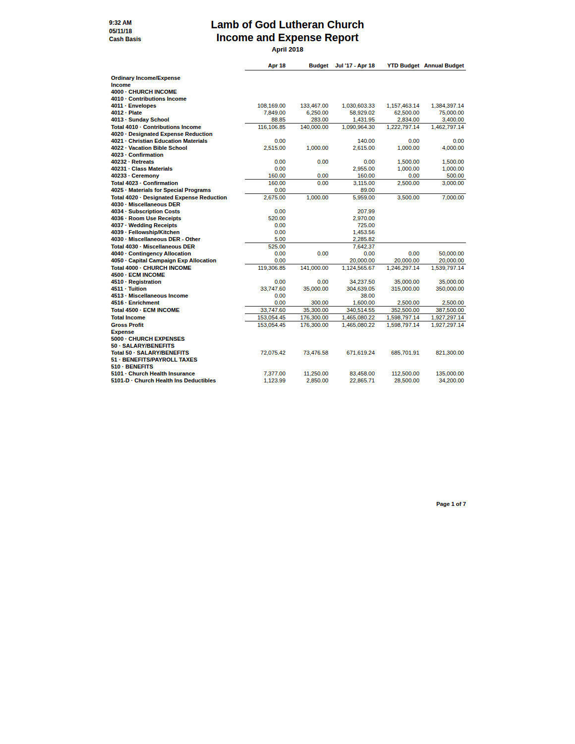9:32 AM
05/11/18
Cash Basis
Lamb of God Lutheran Church
Income and Expense Report
April 2018
| | Apr 18 | Budget | Jul '17 - Apr 18 | YTD Budget | Annual Budget |
| --- | --- | --- | --- | --- | --- |
| Ordinary Income/Expense | | | | | |
| Income | | | | | |
| 4000 · CHURCH INCOME | | | | | |
| 4010 · Contributions Income | | | | | |
| 4011 · Envelopes | 108,169.00 | 133,467.00 | 1,030,603.33 | 1,157,463.14 | 1,384,397.14 |
| 4012 · Plate | 7,849.00 | 6,250.00 | 58,929.02 | 62,500.00 | 75,000.00 |
| 4013 · Sunday School | 88.85 | 283.00 | 1,431.95 | 2,834.00 | 3,400.00 |
| Total 4010 · Contributions Income | 116,106.85 | 140,000.00 | 1,090,964.30 | 1,222,797.14 | 1,462,797.14 |
| 4020 · Designated Expense Reduction | | | | | |
| 4021 · Christian Education Materials | 0.00 | | 140.00 | 0.00 | 0.00 |
| 4022 · Vacation Bible School | 2,515.00 | 1,000.00 | 2,615.00 | 1,000.00 | 4,000.00 |
| 4023 · Confirmation | | | | | |
| 40232 · Retreats | 0.00 | 0.00 | 0.00 | 1,500.00 | 1,500.00 |
| 40231 · Class Materials | 0.00 | | 2,955.00 | 1,000.00 | 1,000.00 |
| 40233 · Ceremony | 160.00 | 0.00 | 160.00 | 0.00 | 500.00 |
| Total 4023 · Confirmation | 160.00 | 0.00 | 3,115.00 | 2,500.00 | 3,000.00 |
| 4025 · Materials for Special Programs | 0.00 | | 89.00 | | |
| Total 4020 · Designated Expense Reduction | 2,675.00 | 1,000.00 | 5,959.00 | 3,500.00 | 7,000.00 |
| 4030 · Miscellaneous DER | | | | | |
| 4034 · Subscription Costs | 0.00 | | 207.99 | | |
| 4036 · Room Use Receipts | 520.00 | | 2,970.00 | | |
| 4037 · Wedding Receipts | 0.00 | | 725.00 | | |
| 4039 · Fellowship/Kitchen | 0.00 | | 1,453.56 | | |
| 4030 · Miscellaneous DER - Other | 5.00 | | 2,285.82 | | |
| Total 4030 · Miscellaneous DER | 525.00 | | 7,642.37 | | |
| 4040 · Contingency Allocation | 0.00 | 0.00 | 0.00 | 0.00 | 50,000.00 |
| 4050 · Capital Campaign Exp Allocation | 0.00 | | 20,000.00 | 20,000.00 | 20,000.00 |
| Total 4000 · CHURCH INCOME | 119,306.85 | 141,000.00 | 1,124,565.67 | 1,246,297.14 | 1,539,797.14 |
| 4500 · ECM INCOME | | | | | |
| 4510 · Registration | 0.00 | 0.00 | 34,237.50 | 35,000.00 | 35,000.00 |
| 4511 · Tuition | 33,747.60 | 35,000.00 | 304,639.05 | 315,000.00 | 350,000.00 |
| 4513 · Miscellaneous Income | 0.00 | | 38.00 | | |
| 4516 · Enrichment | 0.00 | 300.00 | 1,600.00 | 2,500.00 | 2,500.00 |
| Total 4500 · ECM INCOME | 33,747.60 | 35,300.00 | 340,514.55 | 352,500.00 | 387,500.00 |
| Total Income | 153,054.45 | 176,300.00 | 1,465,080.22 | 1,598,797.14 | 1,927,297.14 |
| Gross Profit | 153,054.45 | 176,300.00 | 1,465,080.22 | 1,598,797.14 | 1,927,297.14 |
| Expense | | | | | |
| 5000 · CHURCH EXPENSES | | | | | |
| 50 · SALARY/BENEFITS | | | | | |
| Total 50 · SALARY/BENEFITS | 72,075.42 | 73,476.58 | 671,619.24 | 685,701.91 | 821,300.00 |
| 51 · BENEFITS/PAYROLL TAXES | | | | | |
| 510 · BENEFITS | | | | | |
| 5101 · Church Health Insurance | 7,377.00 | 11,250.00 | 83,458.00 | 112,500.00 | 135,000.00 |
| 5101-D · Church Health Ins Deductibles | 1,123.99 | 2,850.00 | 22,865.71 | 28,500.00 | 34,200.00 |
Page 1 of 7